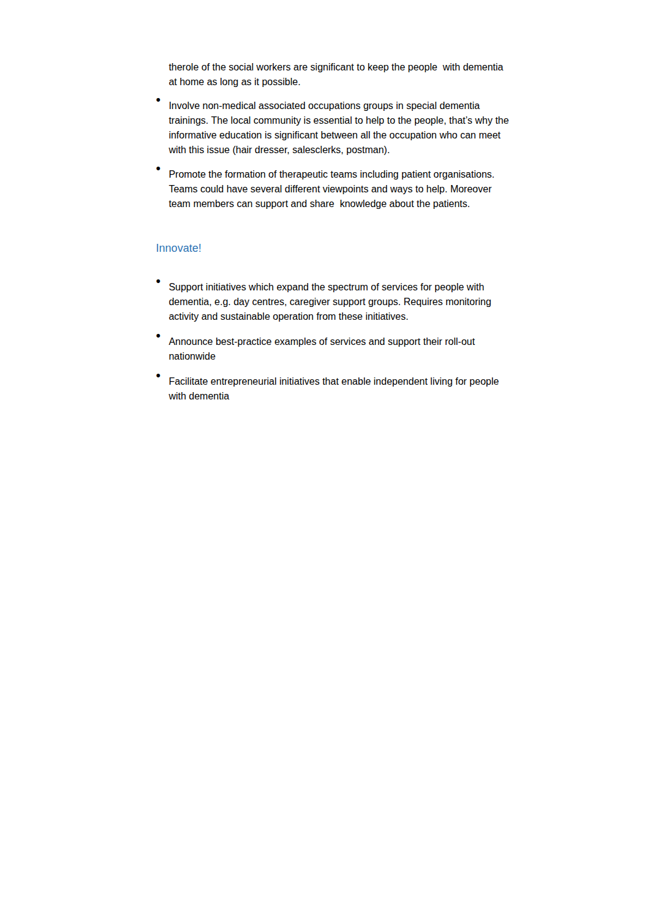therole of the social workers are significant to keep the people with dementia at home as long as it possible.
Involve non-medical associated occupations groups in special dementia trainings. The local community is essential to help to the people, that’s why the informative education is significant between all the occupation who can meet with this issue (hair dresser, salesclerks, postman).
Promote the formation of therapeutic teams including patient organisations. Teams could have several different viewpoints and ways to help. Moreover team members can support and share knowledge about the patients.
Innovate!
Support initiatives which expand the spectrum of services for people with dementia, e.g. day centres, caregiver support groups. Requires monitoring activity and sustainable operation from these initiatives.
Announce best-practice examples of services and support their roll-out nationwide
Facilitate entrepreneurial initiatives that enable independent living for people with dementia